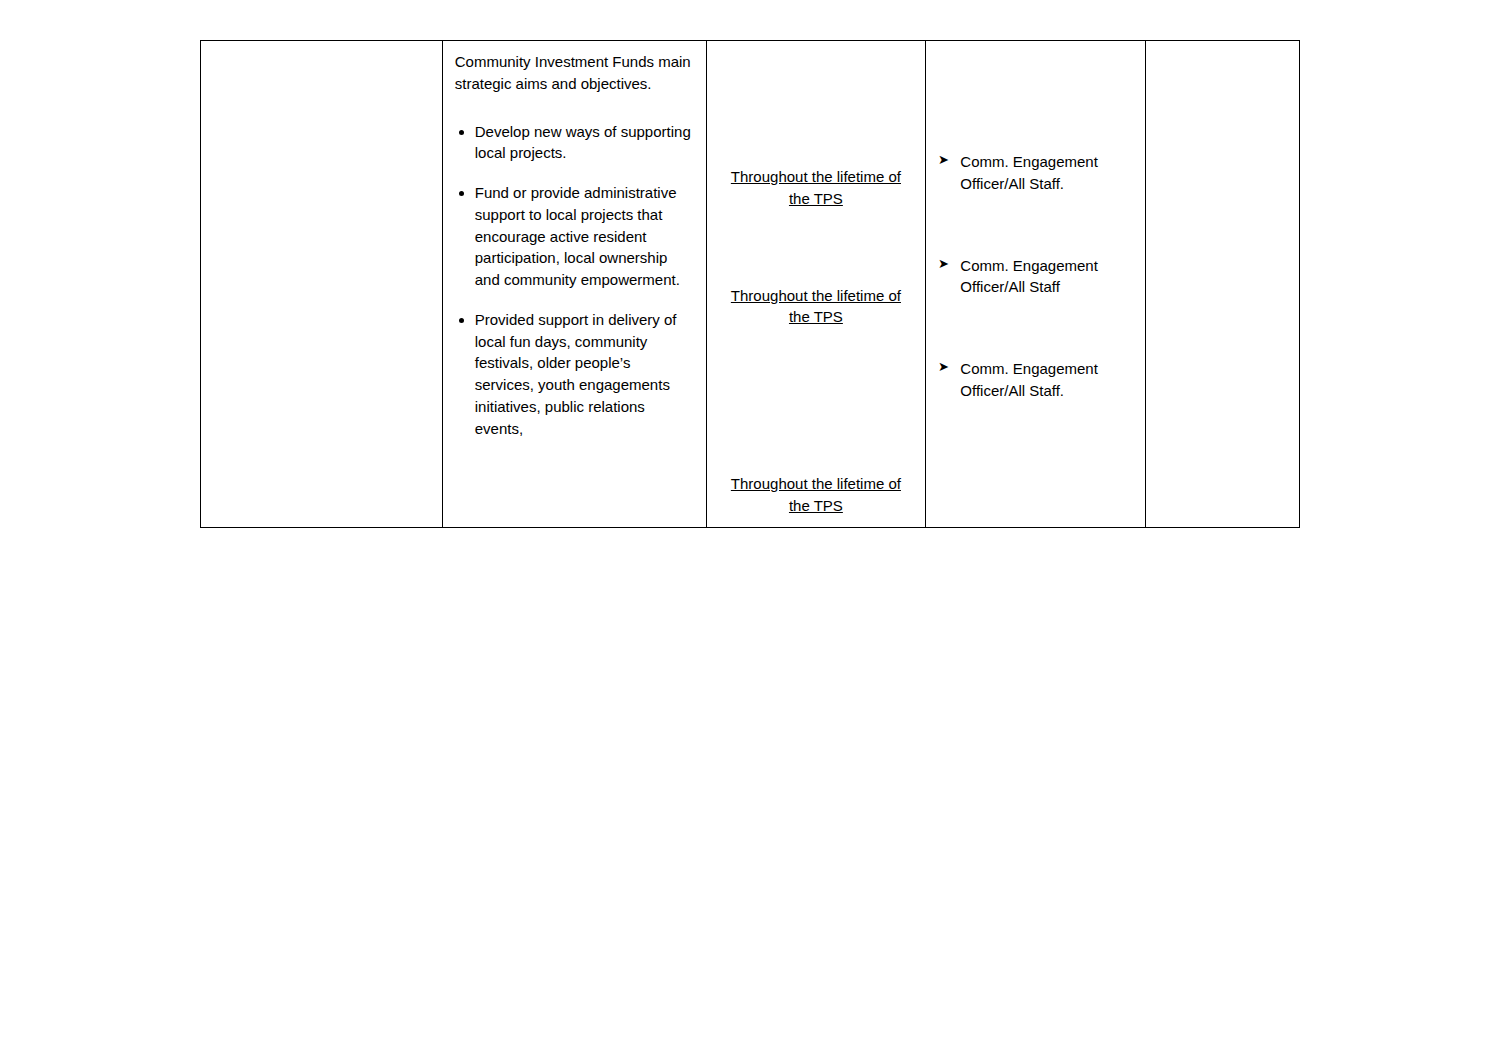| | Community Investment Funds main strategic aims and objectives. Develop new ways of supporting local projects. Fund or provide administrative support to local projects that encourage active resident participation, local ownership and community empowerment. Provided support in delivery of local fun days, community festivals, older people’s services, youth engagements initiatives, public relations events, | Throughout the lifetime of the TPS Throughout the lifetime of the TPS Throughout the lifetime of the TPS | Comm. Engagement Officer/All Staff. Comm. Engagement Officer/All Staff Comm. Engagement Officer/All Staff. | |